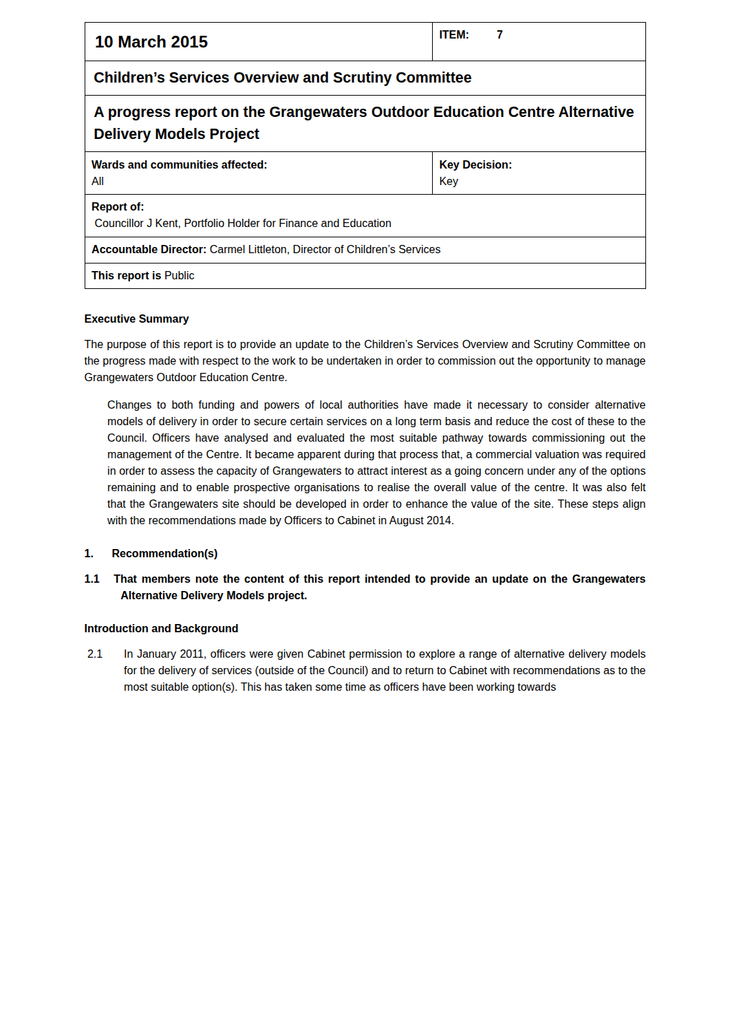| 10 March 2015 | ITEM: 7 |
| Children’s Services Overview and Scrutiny Committee |
| A progress report on the Grangewaters Outdoor Education Centre Alternative Delivery Models Project |
| Wards and communities affected: All | Key Decision: Key |
| Report of: Councillor J Kent, Portfolio Holder for Finance and Education |
| Accountable Director: Carmel Littleton, Director of Children’s Services |
| This report is Public |
Executive Summary
The purpose of this report is to provide an update to the Children’s Services Overview and Scrutiny Committee on the progress made with respect to the work to be undertaken in order to commission out the opportunity to manage Grangewaters Outdoor Education Centre.
Changes to both funding and powers of local authorities have made it necessary to consider alternative models of delivery in order to secure certain services on a long term basis and reduce the cost of these to the Council. Officers have analysed and evaluated the most suitable pathway towards commissioning out the management of the Centre. It became apparent during that process that, a commercial valuation was required in order to assess the capacity of Grangewaters to attract interest as a going concern under any of the options remaining and to enable prospective organisations to realise the overall value of the centre. It was also felt that the Grangewaters site should be developed in order to enhance the value of the site. These steps align with the recommendations made by Officers to Cabinet in August 2014.
1. Recommendation(s)
1.1 That members note the content of this report intended to provide an update on the Grangewaters Alternative Delivery Models project.
Introduction and Background
2.1 In January 2011, officers were given Cabinet permission to explore a range of alternative delivery models for the delivery of services (outside of the Council) and to return to Cabinet with recommendations as to the most suitable option(s). This has taken some time as officers have been working towards